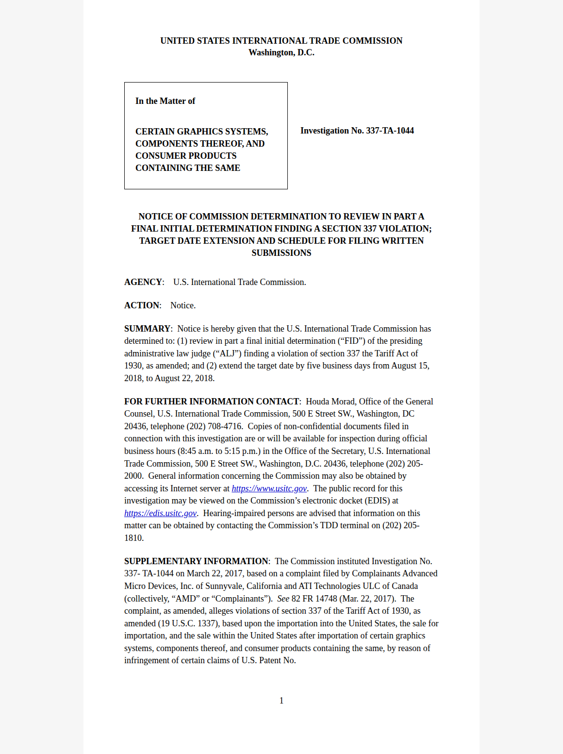UNITED STATES INTERNATIONAL TRADE COMMISSION
Washington, D.C.
In the Matter of
CERTAIN GRAPHICS SYSTEMS,
COMPONENTS THEREOF, AND
CONSUMER PRODUCTS
CONTAINING THE SAME
Investigation No. 337-TA-1044
NOTICE OF COMMISSION DETERMINATION TO REVIEW IN PART A FINAL INITIAL DETERMINATION FINDING A SECTION 337 VIOLATION; TARGET DATE EXTENSION AND SCHEDULE FOR FILING WRITTEN SUBMISSIONS
AGENCY: U.S. International Trade Commission.
ACTION: Notice.
SUMMARY: Notice is hereby given that the U.S. International Trade Commission has determined to: (1) review in part a final initial determination (“FID”) of the presiding administrative law judge (“ALJ”) finding a violation of section 337 the Tariff Act of 1930, as amended; and (2) extend the target date by five business days from August 15, 2018, to August 22, 2018.
FOR FURTHER INFORMATION CONTACT: Houda Morad, Office of the General Counsel, U.S. International Trade Commission, 500 E Street SW., Washington, DC 20436, telephone (202) 708-4716. Copies of non-confidential documents filed in connection with this investigation are or will be available for inspection during official business hours (8:45 a.m. to 5:15 p.m.) in the Office of the Secretary, U.S. International Trade Commission, 500 E Street SW., Washington, D.C. 20436, telephone (202) 205-2000. General information concerning the Commission may also be obtained by accessing its Internet server at https://www.usitc.gov. The public record for this investigation may be viewed on the Commission’s electronic docket (EDIS) at https://edis.usitc.gov. Hearing-impaired persons are advised that information on this matter can be obtained by contacting the Commission’s TDD terminal on (202) 205-1810.
SUPPLEMENTARY INFORMATION: The Commission instituted Investigation No. 337- TA-1044 on March 22, 2017, based on a complaint filed by Complainants Advanced Micro Devices, Inc. of Sunnyvale, California and ATI Technologies ULC of Canada (collectively, “AMD” or “Complainants”). See 82 FR 14748 (Mar. 22, 2017). The complaint, as amended, alleges violations of section 337 of the Tariff Act of 1930, as amended (19 U.S.C. 1337), based upon the importation into the United States, the sale for importation, and the sale within the United States after importation of certain graphics systems, components thereof, and consumer products containing the same, by reason of infringement of certain claims of U.S. Patent No.
1